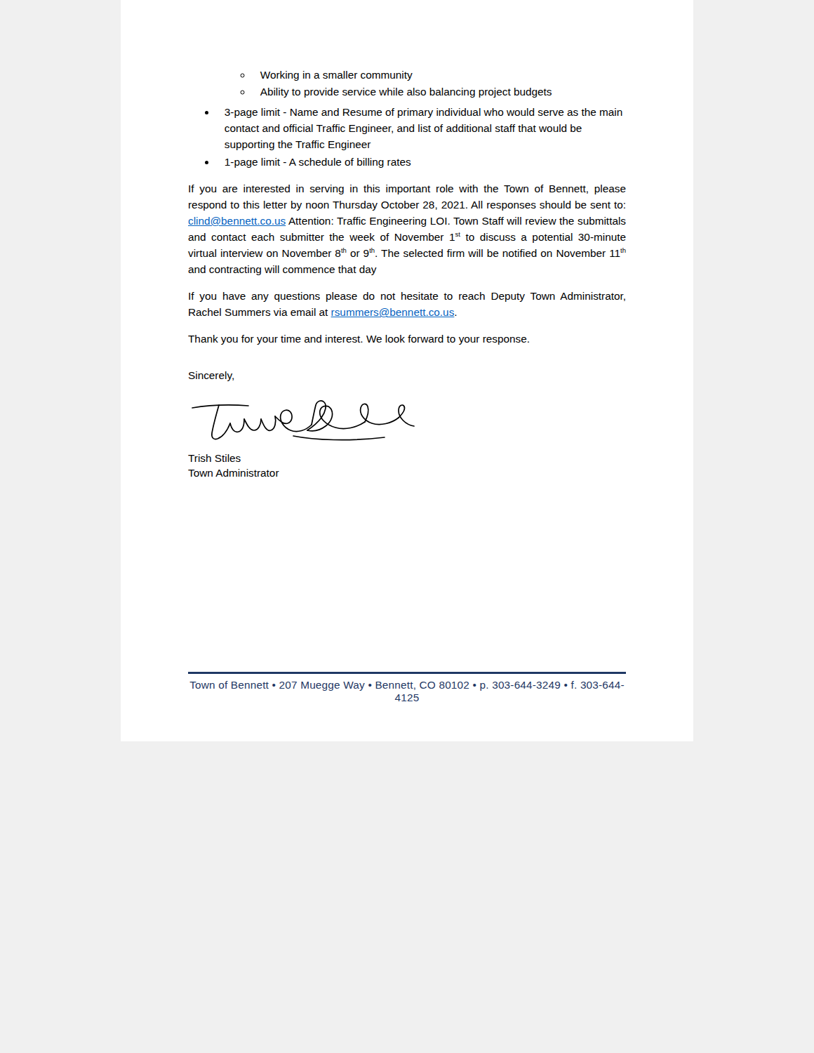Working in a smaller community
Ability to provide service while also balancing project budgets
3-page limit - Name and Resume of primary individual who would serve as the main contact and official Traffic Engineer, and list of additional staff that would be supporting the Traffic Engineer
1-page limit - A schedule of billing rates
If you are interested in serving in this important role with the Town of Bennett, please respond to this letter by noon Thursday October 28, 2021. All responses should be sent to: clind@bennett.co.us Attention: Traffic Engineering LOI. Town Staff will review the submittals and contact each submitter the week of November 1st to discuss a potential 30-minute virtual interview on November 8th or 9th. The selected firm will be notified on November 11th and contracting will commence that day
If you have any questions please do not hesitate to reach Deputy Town Administrator, Rachel Summers via email at rsummers@bennett.co.us.
Thank you for your time and interest. We look forward to your response.
Sincerely,
Trish Stiles
Town Administrator
Town of Bennett • 207 Muegge Way • Bennett, CO 80102 • p. 303-644-3249 • f. 303-644-4125